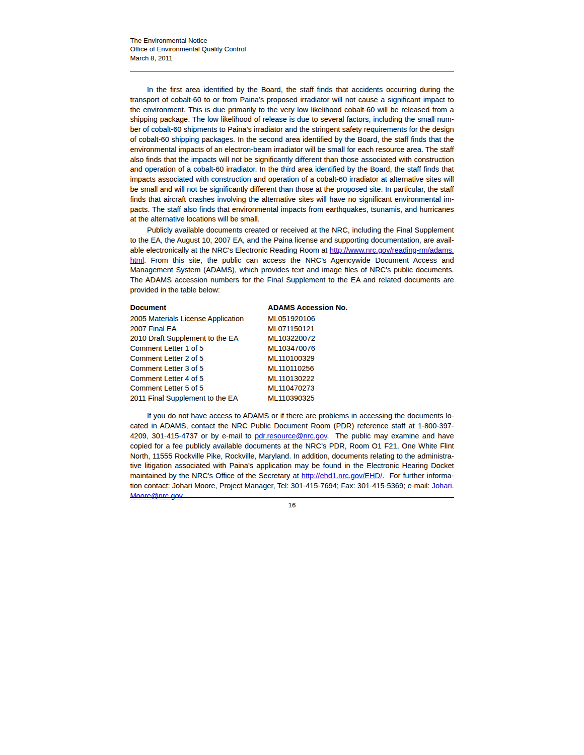The Environmental Notice
Office of Environmental Quality Control
March 8, 2011
In the first area identified by the Board, the staff finds that accidents occurring during the transport of cobalt-60 to or from Paina’s proposed irradiator will not cause a significant impact to the environment. This is due primarily to the very low likelihood cobalt-60 will be released from a shipping package. The low likelihood of release is due to several factors, including the small number of cobalt-60 shipments to Paina’s irradiator and the stringent safety requirements for the design of cobalt-60 shipping packages. In the second area identified by the Board, the staff finds that the environmental impacts of an electron-beam irradiator will be small for each resource area. The staff also finds that the impacts will not be significantly different than those associated with construction and operation of a cobalt-60 irradiator. In the third area identified by the Board, the staff finds that impacts associated with construction and operation of a cobalt-60 irradiator at alternative sites will be small and will not be significantly different than those at the proposed site. In particular, the staff finds that aircraft crashes involving the alternative sites will have no significant environmental impacts. The staff also finds that environmental impacts from earthquakes, tsunamis, and hurricanes at the alternative locations will be small.
Publicly available documents created or received at the NRC, including the Final Supplement to the EA, the August 10, 2007 EA, and the Paina license and supporting documentation, are available electronically at the NRC's Electronic Reading Room at http://www.nrc.gov/reading-rm/adams.html. From this site, the public can access the NRC's Agencywide Document Access and Management System (ADAMS), which provides text and image files of NRC's public documents. The ADAMS accession numbers for the Final Supplement to the EA and related documents are provided in the table below:
| Document | ADAMS Accession No. |
| --- | --- |
| 2005 Materials License Application | ML051920106 |
| 2007 Final EA | ML071150121 |
| 2010 Draft Supplement to the EA | ML103220072 |
| Comment Letter 1 of 5 | ML103470076 |
| Comment Letter 2 of 5 | ML110100329 |
| Comment Letter 3 of 5 | ML110110256 |
| Comment Letter 4 of 5 | ML110130222 |
| Comment Letter 5 of 5 | ML110470273 |
| 2011 Final Supplement to the EA | ML110390325 |
If you do not have access to ADAMS or if there are problems in accessing the documents located in ADAMS, contact the NRC Public Document Room (PDR) reference staff at 1-800-397-4209, 301-415-4737 or by e-mail to pdr.resource@nrc.gov. The public may examine and have copied for a fee publicly available documents at the NRC's PDR, Room O1 F21, One White Flint North, 11555 Rockville Pike, Rockville, Maryland. In addition, documents relating to the administrative litigation associated with Paina's application may be found in the Electronic Hearing Docket maintained by the NRC's Office of the Secretary at http://ehd1.nrc.gov/EHD/. For further information contact: Johari Moore, Project Manager, Tel: 301-415-7694; Fax: 301-415-5369; e-mail: Johari.Moore@nrc.gov.
16